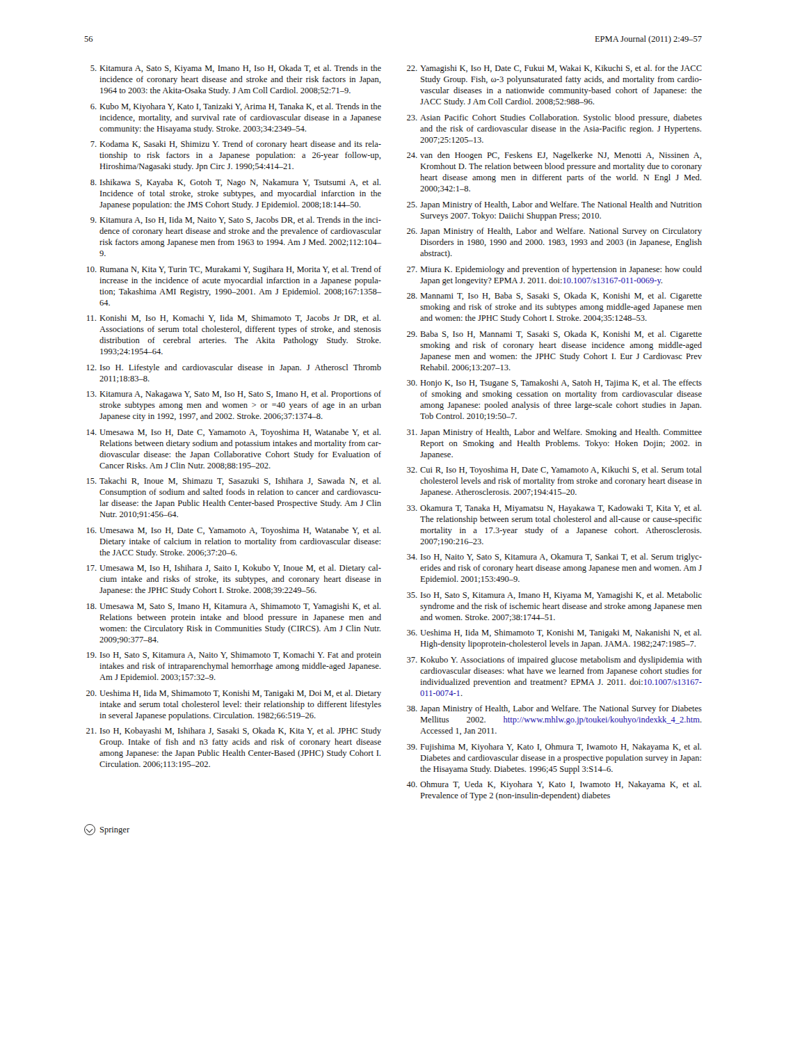56
EPMA Journal (2011) 2:49–57
5. Kitamura A, Sato S, Kiyama M, Imano H, Iso H, Okada T, et al. Trends in the incidence of coronary heart disease and stroke and their risk factors in Japan, 1964 to 2003: the Akita-Osaka Study. J Am Coll Cardiol. 2008;52:71–9.
6. Kubo M, Kiyohara Y, Kato I, Tanizaki Y, Arima H, Tanaka K, et al. Trends in the incidence, mortality, and survival rate of cardiovascular disease in a Japanese community: the Hisayama study. Stroke. 2003;34:2349–54.
7. Kodama K, Sasaki H, Shimizu Y. Trend of coronary heart disease and its relationship to risk factors in a Japanese population: a 26-year follow-up, Hiroshima/Nagasaki study. Jpn Circ J. 1990;54:414–21.
8. Ishikawa S, Kayaba K, Gotoh T, Nago N, Nakamura Y, Tsutsumi A, et al. Incidence of total stroke, stroke subtypes, and myocardial infarction in the Japanese population: the JMS Cohort Study. J Epidemiol. 2008;18:144–50.
9. Kitamura A, Iso H, Iida M, Naito Y, Sato S, Jacobs DR, et al. Trends in the incidence of coronary heart disease and stroke and the prevalence of cardiovascular risk factors among Japanese men from 1963 to 1994. Am J Med. 2002;112:104–9.
10. Rumana N, Kita Y, Turin TC, Murakami Y, Sugihara H, Morita Y, et al. Trend of increase in the incidence of acute myocardial infarction in a Japanese population; Takashima AMI Registry, 1990–2001. Am J Epidemiol. 2008;167:1358–64.
11. Konishi M, Iso H, Komachi Y, Iida M, Shimamoto T, Jacobs Jr DR, et al. Associations of serum total cholesterol, different types of stroke, and stenosis distribution of cerebral arteries. The Akita Pathology Study. Stroke. 1993;24:1954–64.
12. Iso H. Lifestyle and cardiovascular disease in Japan. J Atheroscl Thromb 2011;18:83–8.
13. Kitamura A, Nakagawa Y, Sato M, Iso H, Sato S, Imano H, et al. Proportions of stroke subtypes among men and women > or =40 years of age in an urban Japanese city in 1992, 1997, and 2002. Stroke. 2006;37:1374–8.
14. Umesawa M, Iso H, Date C, Yamamoto A, Toyoshima H, Watanabe Y, et al. Relations between dietary sodium and potassium intakes and mortality from cardiovascular disease: the Japan Collaborative Cohort Study for Evaluation of Cancer Risks. Am J Clin Nutr. 2008;88:195–202.
15. Takachi R, Inoue M, Shimazu T, Sasazuki S, Ishihara J, Sawada N, et al. Consumption of sodium and salted foods in relation to cancer and cardiovascular disease: the Japan Public Health Center-based Prospective Study. Am J Clin Nutr. 2010;91:456–64.
16. Umesawa M, Iso H, Date C, Yamamoto A, Toyoshima H, Watanabe Y, et al. Dietary intake of calcium in relation to mortality from cardiovascular disease: the JACC Study. Stroke. 2006;37:20–6.
17. Umesawa M, Iso H, Ishihara J, Saito I, Kokubo Y, Inoue M, et al. Dietary calcium intake and risks of stroke, its subtypes, and coronary heart disease in Japanese: the JPHC Study Cohort I. Stroke. 2008;39:2249–56.
18. Umesawa M, Sato S, Imano H, Kitamura A, Shimamoto T, Yamagishi K, et al. Relations between protein intake and blood pressure in Japanese men and women: the Circulatory Risk in Communities Study (CIRCS). Am J Clin Nutr. 2009;90:377–84.
19. Iso H, Sato S, Kitamura A, Naito Y, Shimamoto T, Komachi Y. Fat and protein intakes and risk of intraparenchymal hemorrhage among middle-aged Japanese. Am J Epidemiol. 2003;157:32–9.
20. Ueshima H, Iida M, Shimamoto T, Konishi M, Tanigaki M, Doi M, et al. Dietary intake and serum total cholesterol level: their relationship to different lifestyles in several Japanese populations. Circulation. 1982;66:519–26.
21. Iso H, Kobayashi M, Ishihara J, Sasaki S, Okada K, Kita Y, et al. JPHC Study Group. Intake of fish and n3 fatty acids and risk of coronary heart disease among Japanese: the Japan Public Health Center-Based (JPHC) Study Cohort I. Circulation. 2006;113:195–202.
22. Yamagishi K, Iso H, Date C, Fukui M, Wakai K, Kikuchi S, et al. for the JACC Study Group. Fish, ω-3 polyunsaturated fatty acids, and mortality from cardiovascular diseases in a nationwide community-based cohort of Japanese: the JACC Study. J Am Coll Cardiol. 2008;52:988–96.
23. Asian Pacific Cohort Studies Collaboration. Systolic blood pressure, diabetes and the risk of cardiovascular disease in the Asia-Pacific region. J Hypertens. 2007;25:1205–13.
24. van den Hoogen PC, Feskens EJ, Nagelkerke NJ, Menotti A, Nissinen A, Kromhout D. The relation between blood pressure and mortality due to coronary heart disease among men in different parts of the world. N Engl J Med. 2000;342:1–8.
25. Japan Ministry of Health, Labor and Welfare. The National Health and Nutrition Surveys 2007. Tokyo: Daiichi Shuppan Press; 2010.
26. Japan Ministry of Health, Labor and Welfare. National Survey on Circulatory Disorders in 1980, 1990 and 2000. 1983, 1993 and 2003 (in Japanese, English abstract).
27. Miura K. Epidemiology and prevention of hypertension in Japanese: how could Japan get longevity? EPMA J. 2011. doi:10.1007/s13167-011-0069-y.
28. Mannami T, Iso H, Baba S, Sasaki S, Okada K, Konishi M, et al. Cigarette smoking and risk of stroke and its subtypes among middle-aged Japanese men and women: the JPHC Study Cohort I. Stroke. 2004;35:1248–53.
29. Baba S, Iso H, Mannami T, Sasaki S, Okada K, Konishi M, et al. Cigarette smoking and risk of coronary heart disease incidence among middle-aged Japanese men and women: the JPHC Study Cohort I. Eur J Cardiovasc Prev Rehabil. 2006;13:207–13.
30. Honjo K, Iso H, Tsugane S, Tamakoshi A, Satoh H, Tajima K, et al. The effects of smoking and smoking cessation on mortality from cardiovascular disease among Japanese: pooled analysis of three large-scale cohort studies in Japan. Tob Control. 2010;19:50–7.
31. Japan Ministry of Health, Labor and Welfare. Smoking and Health. Committee Report on Smoking and Health Problems. Tokyo: Hoken Dojin; 2002. in Japanese.
32. Cui R, Iso H, Toyoshima H, Date C, Yamamoto A, Kikuchi S, et al. Serum total cholesterol levels and risk of mortality from stroke and coronary heart disease in Japanese. Atherosclerosis. 2007;194:415–20.
33. Okamura T, Tanaka H, Miyamatsu N, Hayakawa T, Kadowaki T, Kita Y, et al. The relationship between serum total cholesterol and all-cause or cause-specific mortality in a 17.3-year study of a Japanese cohort. Atherosclerosis. 2007;190:216–23.
34. Iso H, Naito Y, Sato S, Kitamura A, Okamura T, Sankai T, et al. Serum triglycerides and risk of coronary heart disease among Japanese men and women. Am J Epidemiol. 2001;153:490–9.
35. Iso H, Sato S, Kitamura A, Imano H, Kiyama M, Yamagishi K, et al. Metabolic syndrome and the risk of ischemic heart disease and stroke among Japanese men and women. Stroke. 2007;38:1744–51.
36. Ueshima H, Iida M, Shimamoto T, Konishi M, Tanigaki M, Nakanishi N, et al. High-density lipoprotein-cholesterol levels in Japan. JAMA. 1982;247:1985–7.
37. Kokubo Y. Associations of impaired glucose metabolism and dyslipidemia with cardiovascular diseases: what have we learned from Japanese cohort studies for individualized prevention and treatment? EPMA J. 2011. doi:10.1007/s13167-011-0074-1.
38. Japan Ministry of Health, Labor and Welfare. The National Survey for Diabetes Mellitus 2002. http://www.mhlw.go.jp/toukei/kouhyo/indexkk_4_2.htm. Accessed 1, Jan 2011.
39. Fujishima M, Kiyohara Y, Kato I, Ohmura T, Iwamoto H, Nakayama K, et al. Diabetes and cardiovascular disease in a prospective population survey in Japan: the Hisayama Study. Diabetes. 1996;45 Suppl 3:S14–6.
40. Ohmura T, Ueda K, Kiyohara Y, Kato I, Iwamoto H, Nakayama K, et al. Prevalence of Type 2 (non-insulin-dependent) diabetes
Springer